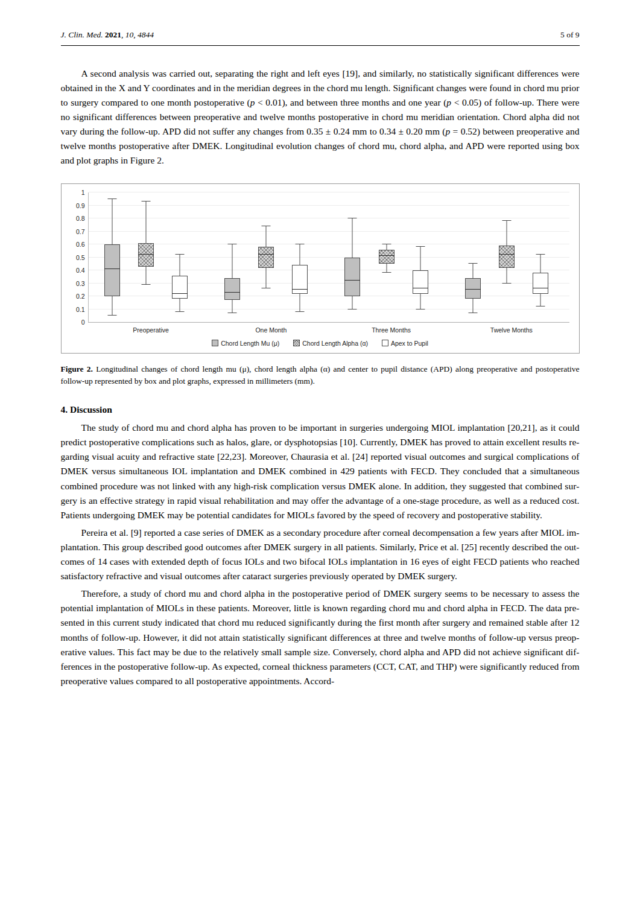J. Clin. Med. 2021, 10, 4844
5 of 9
A second analysis was carried out, separating the right and left eyes [19], and similarly, no statistically significant differences were obtained in the X and Y coordinates and in the meridian degrees in the chord mu length. Significant changes were found in chord mu prior to surgery compared to one month postoperative (p < 0.01), and between three months and one year (p < 0.05) of follow-up. There were no significant differences between preoperative and twelve months postoperative in chord mu meridian orientation. Chord alpha did not vary during the follow-up. APD did not suffer any changes from 0.35 ± 0.24 mm to 0.34 ± 0.20 mm (p = 0.52) between preoperative and twelve months postoperative after DMEK. Longitudinal evolution changes of chord mu, chord alpha, and APD were reported using box and plot graphs in Figure 2.
1
0.9
0.8
0.7
0.6
0.5
0.4
0.3
0.2
0.1
0
Preoperative
One Month
Three Months
Twelve Months
Chord Length Mu (μ) Chord Length Alpha (α) Apex to Pupil
Figure 2. Longitudinal changes of chord length mu (μ), chord length alpha (α) and center to pupil distance (APD) along preoperative and postoperative follow-up represented by box and plot graphs, expressed in millimeters (mm).
4. Discussion
The study of chord mu and chord alpha has proven to be important in surgeries undergoing MIOL implantation [20,21], as it could predict postoperative complications such as halos, glare, or dysphotopsias [10]. Currently, DMEK has proved to attain excellent results regarding visual acuity and refractive state [22,23]. Moreover, Chaurasia et al. [24] reported visual outcomes and surgical complications of DMEK versus simultaneous IOL implantation and DMEK combined in 429 patients with FECD. They concluded that a simultaneous combined procedure was not linked with any high-risk complication versus DMEK alone. In addition, they suggested that combined surgery is an effective strategy in rapid visual rehabilitation and may offer the advantage of a one-stage procedure, as well as a reduced cost. Patients undergoing DMEK may be potential candidates for MIOLs favored by the speed of recovery and postoperative stability.
Pereira et al. [9] reported a case series of DMEK as a secondary procedure after corneal decompensation a few years after MIOL implantation. This group described good outcomes after DMEK surgery in all patients. Similarly, Price et al. [25] recently described the outcomes of 14 cases with extended depth of focus IOLs and two bifocal IOLs implantation in 16 eyes of eight FECD patients who reached satisfactory refractive and visual outcomes after cataract surgeries previously operated by DMEK surgery.
Therefore, a study of chord mu and chord alpha in the postoperative period of DMEK surgery seems to be necessary to assess the potential implantation of MIOLs in these patients. Moreover, little is known regarding chord mu and chord alpha in FECD. The data presented in this current study indicated that chord mu reduced significantly during the first month after surgery and remained stable after 12 months of follow-up. However, it did not attain statistically significant differences at three and twelve months of follow-up versus preoperative values. This fact may be due to the relatively small sample size. Conversely, chord alpha and APD did not achieve significant differences in the postoperative follow-up. As expected, corneal thickness parameters (CCT, CAT, and THP) were significantly reduced from preoperative values compared to all postoperative appointments. Accord-